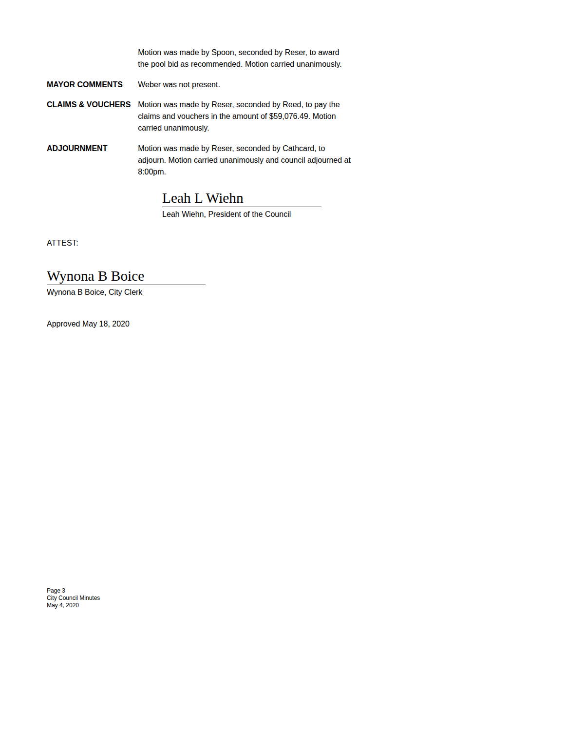| | Motion was made by Spoon, seconded by Reser, to award the pool bid as recommended. Motion carried unanimously. |
| MAYOR COMMENTS | Weber was not present. |
| CLAIMS & VOUCHERS | Motion was made by Reser, seconded by Reed, to pay the claims and vouchers in the amount of $59,076.49. Motion carried unanimously. |
| ADJOURNMENT | Motion was made by Reser, seconded by Cathcard, to adjourn. Motion carried unanimously and council adjourned at 8:00pm. |
Leah L Wiehn
Leah Wiehn, President of the Council
ATTEST:
Wynona B Boice
Wynona B Boice, City Clerk
Approved May 18, 2020
Page 3
City Council Minutes
May 4, 2020